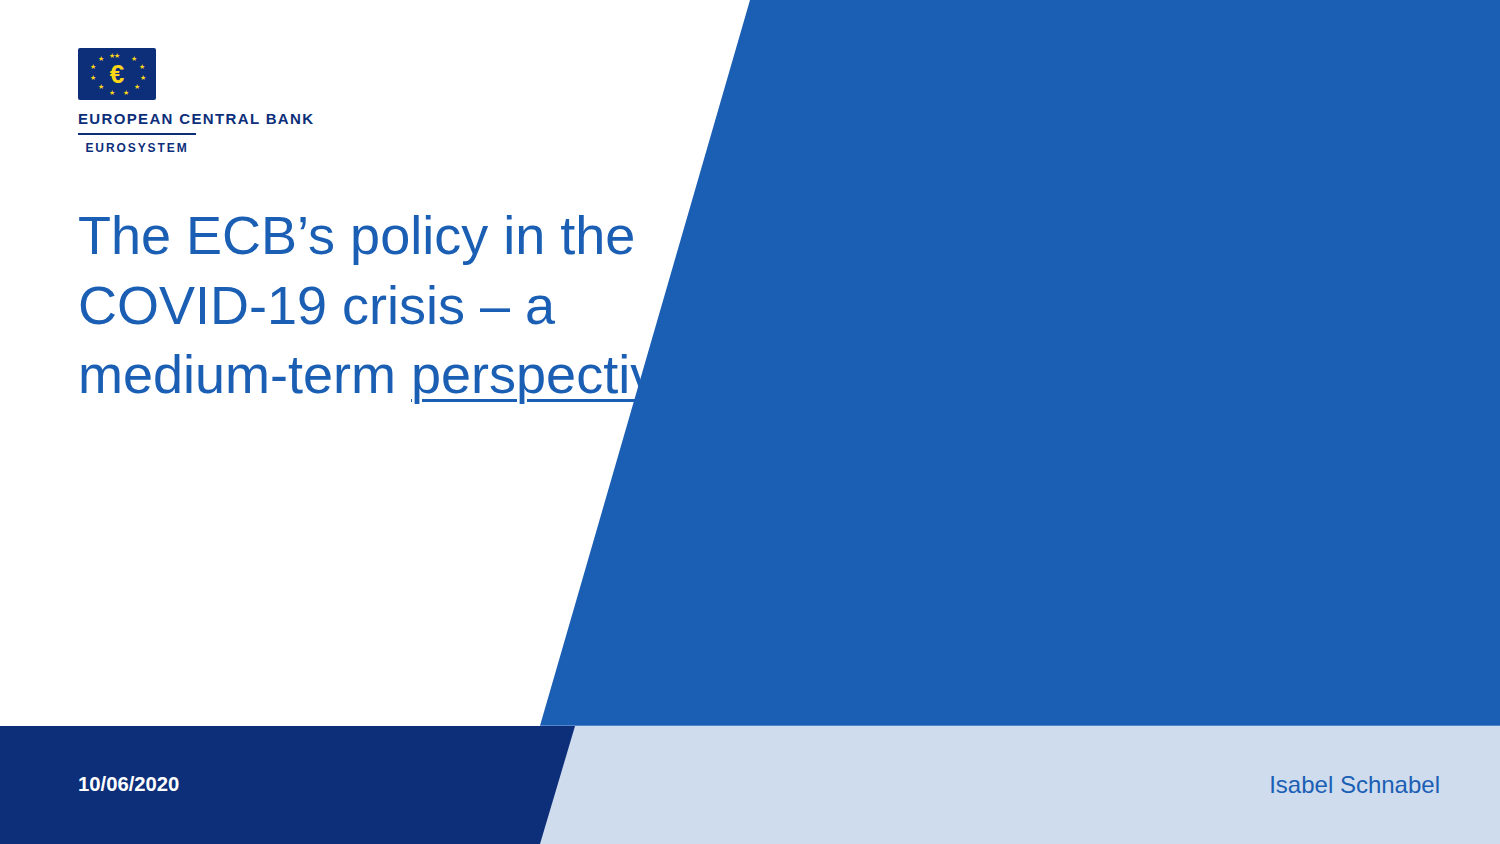★ ★ ★ ★ ★ ★ ★ ★ ★ ★ ★ ★
€
EUROPEAN CENTRAL BANK
EUROSYSTEM
The ECB’s policy in the COVID-19 crisis – a medium-term perspective
10/06/2020
Isabel Schnabel